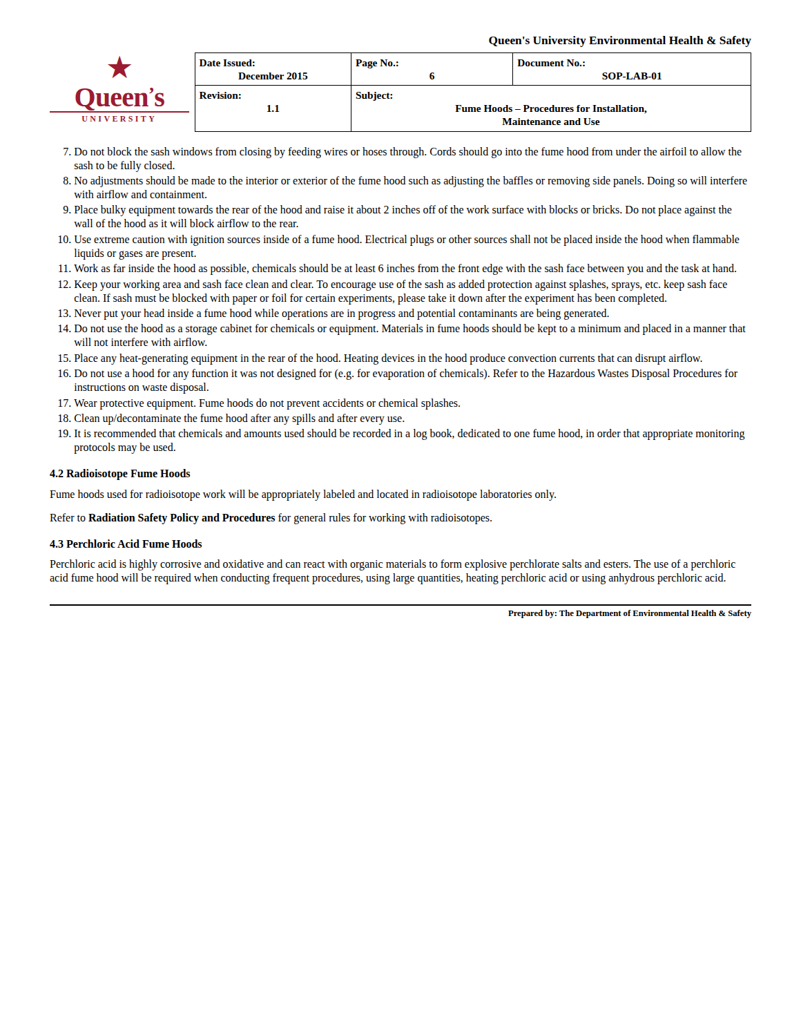Queen's University Environmental Health & Safety
★
Queen’s
UNIVERSITY
| Date Issued: December 2015 | Page No.: 6 | Document No.: SOP-LAB-01 |
| Revision: 1.1 | Subject: Fume Hoods – Procedures for Installation, Maintenance and Use |
Do not block the sash windows from closing by feeding wires or hoses through. Cords should go into the fume hood from under the airfoil to allow the sash to be fully closed.
No adjustments should be made to the interior or exterior of the fume hood such as adjusting the baffles or removing side panels. Doing so will interfere with airflow and containment.
Place bulky equipment towards the rear of the hood and raise it about 2 inches off of the work surface with blocks or bricks. Do not place against the wall of the hood as it will block airflow to the rear.
Use extreme caution with ignition sources inside of a fume hood. Electrical plugs or other sources shall not be placed inside the hood when flammable liquids or gases are present.
Work as far inside the hood as possible, chemicals should be at least 6 inches from the front edge with the sash face between you and the task at hand.
Keep your working area and sash face clean and clear. To encourage use of the sash as added protection against splashes, sprays, etc. keep sash face clean. If sash must be blocked with paper or foil for certain experiments, please take it down after the experiment has been completed.
Never put your head inside a fume hood while operations are in progress and potential contaminants are being generated.
Do not use the hood as a storage cabinet for chemicals or equipment. Materials in fume hoods should be kept to a minimum and placed in a manner that will not interfere with airflow.
Place any heat-generating equipment in the rear of the hood. Heating devices in the hood produce convection currents that can disrupt airflow.
Do not use a hood for any function it was not designed for (e.g. for evaporation of chemicals). Refer to the Hazardous Wastes Disposal Procedures for instructions on waste disposal.
Wear protective equipment. Fume hoods do not prevent accidents or chemical splashes.
Clean up/decontaminate the fume hood after any spills and after every use.
It is recommended that chemicals and amounts used should be recorded in a log book, dedicated to one fume hood, in order that appropriate monitoring protocols may be used.
4.2 Radioisotope Fume Hoods
Fume hoods used for radioisotope work will be appropriately labeled and located in radioisotope laboratories only.
Refer to Radiation Safety Policy and Procedures for general rules for working with radioisotopes.
4.3 Perchloric Acid Fume Hoods
Perchloric acid is highly corrosive and oxidative and can react with organic materials to form explosive perchlorate salts and esters. The use of a perchloric acid fume hood will be required when conducting frequent procedures, using large quantities, heating perchloric acid or using anhydrous perchloric acid.
Prepared by: The Department of Environmental Health & Safety